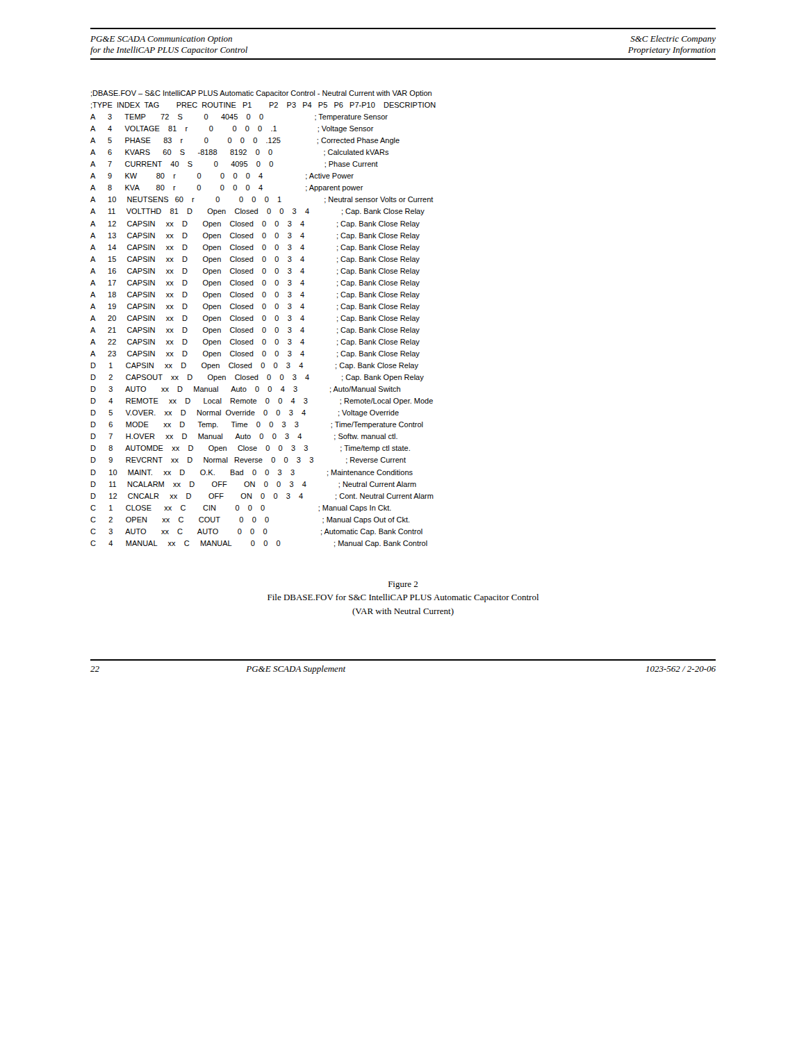| PG&E SCADA Communication Option | S&C Electric Company |
| for the IntelliCAP PLUS Capacitor Control | Proprietary Information |
;DBASE.FOV – S&C IntelliCAP PLUS Automatic Capacitor Control - Neutral Current with VAR Option
;TYPE  INDEX  TAG        PREC  ROUTINE   P1        P2    P3   P4   P5   P6   P7-P10    DESCRIPTION
A      3      TEMP       72    S          0      4045    0    0                        ; Temperature Sensor
A      4      VOLTAGE    81    r          0         0    0    0    .1                   ; Voltage Sensor
A      5      PHASE      83    r          0         0    0    0    .125                 ; Corrected Phase Angle
A      6      KVARS      60    S      -8188      8192    0    0                        ; Calculated kVARs
A      7      CURRENT    40    S          0      4095    0    0                        ; Phase Current
A      9      KW         80    r          0         0    0    0    4                    ; Active Power
A      8      KVA        80    r          0         0    0    0    4                    ; Apparent power
A      10     NEUTSENS   60    r          0         0    0    0    1                    ; Neutral sensor Volts or Current
A      11     VOLTTHD    81    D       Open    Closed    0    0    3    4               ; Cap. Bank Close Relay
A      12     CAPSIN     xx    D       Open    Closed    0    0    3    4               ; Cap. Bank Close Relay
A      13     CAPSIN     xx    D       Open    Closed    0    0    3    4               ; Cap. Bank Close Relay
A      14     CAPSIN     xx    D       Open    Closed    0    0    3    4               ; Cap. Bank Close Relay
A      15     CAPSIN     xx    D       Open    Closed    0    0    3    4               ; Cap. Bank Close Relay
A      16     CAPSIN     xx    D       Open    Closed    0    0    3    4               ; Cap. Bank Close Relay
A      17     CAPSIN     xx    D       Open    Closed    0    0    3    4               ; Cap. Bank Close Relay
A      18     CAPSIN     xx    D       Open    Closed    0    0    3    4               ; Cap. Bank Close Relay
A      19     CAPSIN     xx    D       Open    Closed    0    0    3    4               ; Cap. Bank Close Relay
A      20     CAPSIN     xx    D       Open    Closed    0    0    3    4               ; Cap. Bank Close Relay
A      21     CAPSIN     xx    D       Open    Closed    0    0    3    4               ; Cap. Bank Close Relay
A      22     CAPSIN     xx    D       Open    Closed    0    0    3    4               ; Cap. Bank Close Relay
A      23     CAPSIN     xx    D       Open    Closed    0    0    3    4               ; Cap. Bank Close Relay
D      1      CAPSIN     xx    D       Open    Closed    0    0    3    4               ; Cap. Bank Close Relay
D      2      CAPSOUT    xx    D       Open    Closed    0    0    3    4               ; Cap. Bank Open Relay
D      3      AUTO       xx    D     Manual      Auto    0    0    4    3               ; Auto/Manual Switch
D      4      REMOTE     xx    D      Local    Remote    0    0    4    3               ; Remote/Local Oper. Mode
D      5      V.OVER.    xx    D     Normal  Override    0    0    3    4               ; Voltage Override
D      6      MODE       xx    D      Temp.      Time    0    0    3    3               ; Time/Temperature Control
D      7      H.OVER     xx    D     Manual      Auto    0    0    3    4               ; Softw. manual ctl.
D      8      AUTOMDE    xx    D       Open     Close    0    0    3    3               ; Time/temp ctl state.
D      9      REVCRNT    xx    D     Normal   Reverse    0    0    3    3               ; Reverse Current
D      10     MAINT.     xx    D       O.K.       Bad    0    0    3    3               ; Maintenance Conditions
D      11     NCALARM    xx    D        OFF        ON    0    0    3    4               ; Neutral Current Alarm
D      12     CNCALR     xx    D        OFF        ON    0    0    3    4               ; Cont. Neutral Current Alarm
C      1      CLOSE      xx    C        CIN         0    0    0                         ; Manual Caps In Ckt.
C      2      OPEN       xx    C       COUT         0    0    0                         ; Manual Caps Out of Ckt.
C      3      AUTO       xx    C       AUTO         0    0    0                         ; Automatic Cap. Bank Control
C      4      MANUAL     xx    C     MANUAL         0    0    0                         ; Manual Cap. Bank Control
Figure 2
File DBASE.FOV for S&C IntelliCAP PLUS Automatic Capacitor Control
(VAR with Neutral Current)
| 22 | PG&E SCADA Supplement | 1023-562 / 2-20-06 |